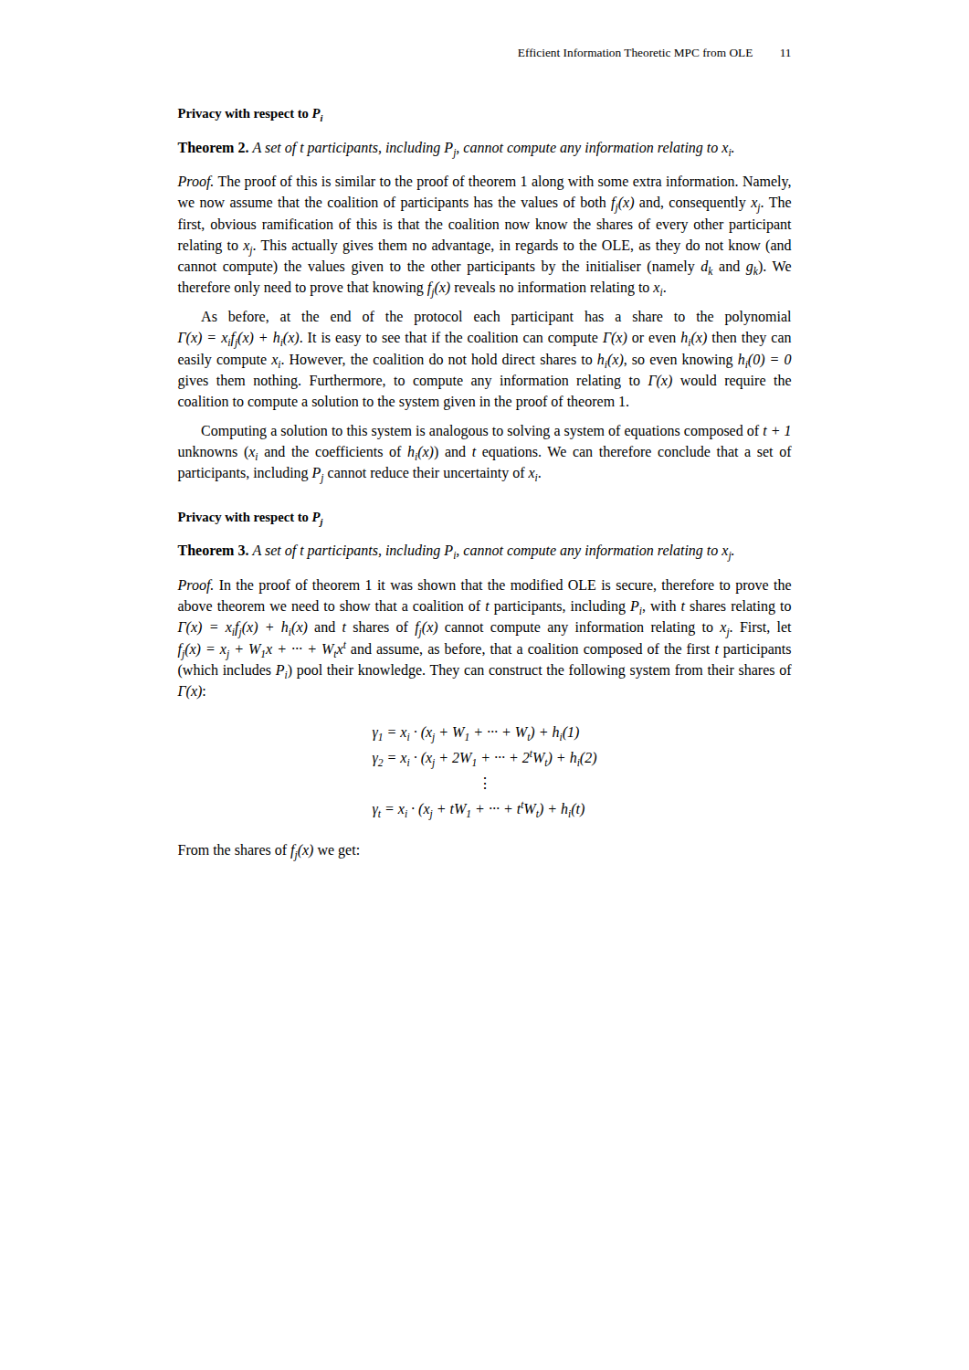Efficient Information Theoretic MPC from OLE11
Privacy with respect to Pi
Theorem 2. A set of t participants, including Pj, cannot compute any information relating to xi.
Proof. The proof of this is similar to the proof of theorem 1 along with some extra information. Namely, we now assume that the coalition of participants has the values of both fj(x) and, consequently xj. The first, obvious ramification of this is that the coalition now know the shares of every other participant relating to xj. This actually gives them no advantage, in regards to the OLE, as they do not know (and cannot compute) the values given to the other participants by the initialiser (namely dk and gk). We therefore only need to prove that knowing fj(x) reveals no information relating to xi.
As before, at the end of the protocol each participant has a share to the polynomial Γ(x) = xifj(x) + hi(x). It is easy to see that if the coalition can compute Γ(x) or even hi(x) then they can easily compute xi. However, the coalition do not hold direct shares to hi(x), so even knowing hi(0) = 0 gives them nothing. Furthermore, to compute any information relating to Γ(x) would require the coalition to compute a solution to the system given in the proof of theorem 1.
Computing a solution to this system is analogous to solving a system of equations composed of t + 1 unknowns (xi and the coefficients of hi(x)) and t equations. We can therefore conclude that a set of participants, including Pj cannot reduce their uncertainty of xi.
Privacy with respect to Pj
Theorem 3. A set of t participants, including Pi, cannot compute any information relating to xj.
Proof. In the proof of theorem 1 it was shown that the modified OLE is secure, therefore to prove the above theorem we need to show that a coalition of t participants, including Pi, with t shares relating to Γ(x) = xifj(x) + hi(x) and t shares of fj(x) cannot compute any information relating to xj. First, let fj(x) = xj + W1x + ··· + Wtxt and assume, as before, that a coalition composed of the first t participants (which includes Pi) pool their knowledge. They can construct the following system from their shares of Γ(x):
γ1 = xi · (xj + W1 + ··· + Wt) + hi(1) γ2 = xi · (xj + 2W1 + ··· + 2tWt) + hi(2) ⋮ γt = xi · (xj + tW1 + ··· + ttWt) + hi(t)
From the shares of fj(x) we get: